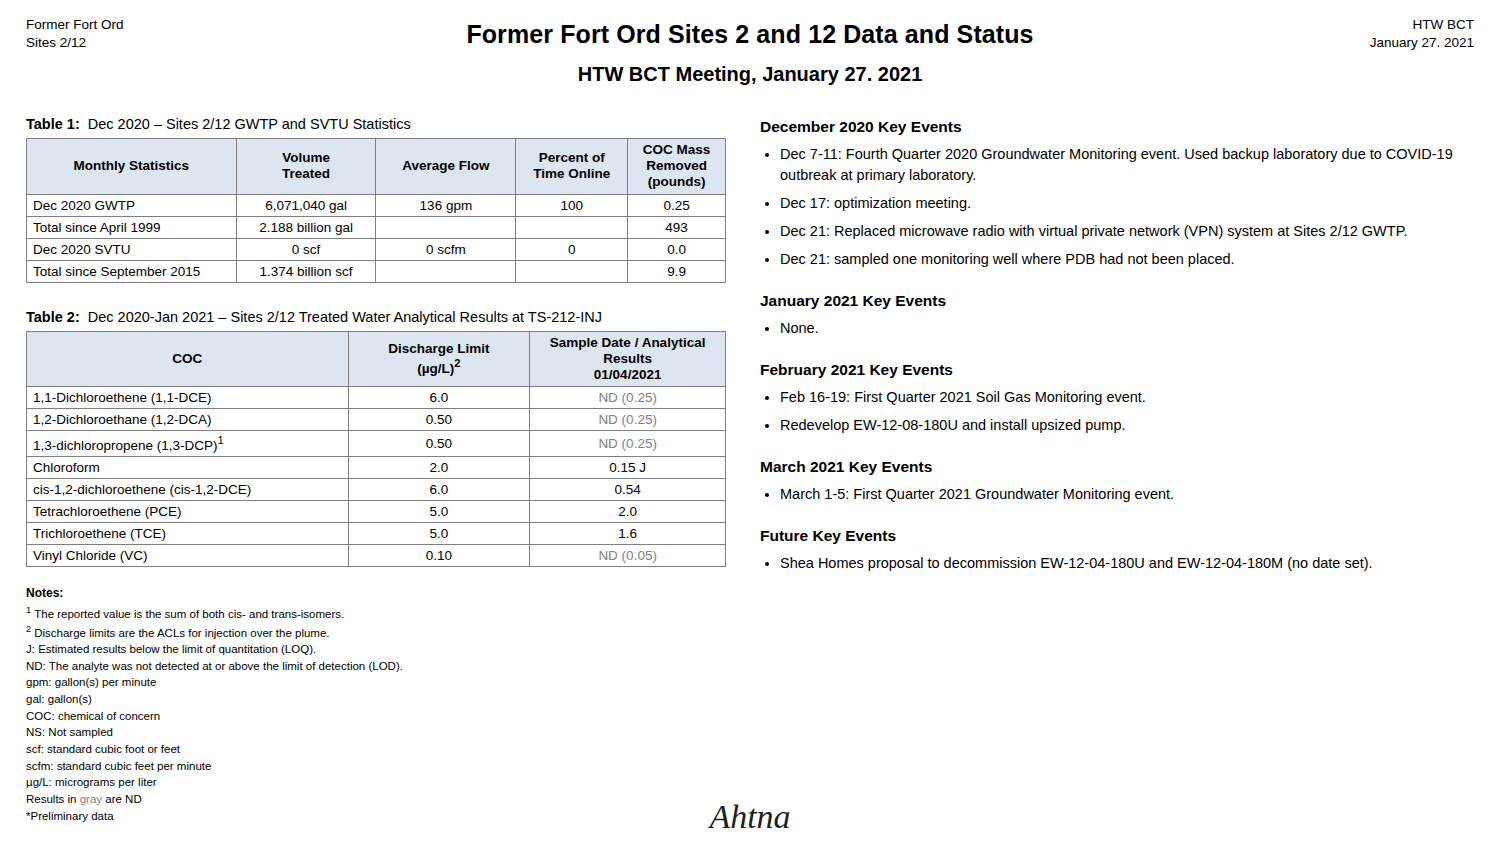Former Fort Ord
Sites 2/12
HTW BCT
January 27. 2021
Former Fort Ord Sites 2 and 12 Data and Status
HTW BCT Meeting, January 27. 2021
Table 1: Dec 2020 – Sites 2/12 GWTP and SVTU Statistics
| Monthly Statistics | Volume Treated | Average Flow | Percent of Time Online | COC Mass Removed (pounds) |
| --- | --- | --- | --- | --- |
| Dec 2020 GWTP | 6,071,040 gal | 136 gpm | 100 | 0.25 |
| Total since April 1999 | 2.188 billion gal | | | 493 |
| Dec 2020 SVTU | 0 scf | 0 scfm | 0 | 0.0 |
| Total since September 2015 | 1.374 billion scf | | | 9.9 |
Table 2: Dec 2020-Jan 2021 – Sites 2/12 Treated Water Analytical Results at TS-212-INJ
| COC | Discharge Limit (µg/L) 2 | Sample Date / Analytical Results 01/04/2021 |
| --- | --- | --- |
| 1,1-Dichloroethene (1,1-DCE) | 6.0 | ND (0.25) |
| 1,2-Dichloroethane (1,2-DCA) | 0.50 | ND (0.25) |
| 1,3-dichloropropene (1,3-DCP) 1 | 0.50 | ND (0.25) |
| Chloroform | 2.0 | 0.15 J |
| cis-1,2-dichloroethene (cis-1,2-DCE) | 6.0 | 0.54 |
| Tetrachloroethene (PCE) | 5.0 | 2.0 |
| Trichloroethene (TCE) | 5.0 | 1.6 |
| Vinyl Chloride (VC) | 0.10 | ND (0.05) |
Notes:
1 The reported value is the sum of both cis- and trans-isomers.
2 Discharge limits are the ACLs for injection over the plume.
J: Estimated results below the limit of quantitation (LOQ).
ND: The analyte was not detected at or above the limit of detection (LOD).
gpm: gallon(s) per minute
gal: gallon(s)
COC: chemical of concern
NS: Not sampled
scf: standard cubic foot or feet
scfm: standard cubic feet per minute
µg/L: micrograms per liter
Results in gray are ND
*Preliminary data
December 2020 Key Events
Dec 7-11: Fourth Quarter 2020 Groundwater Monitoring event. Used backup laboratory due to COVID-19 outbreak at primary laboratory.
Dec 17: optimization meeting.
Dec 21: Replaced microwave radio with virtual private network (VPN) system at Sites 2/12 GWTP.
Dec 21: sampled one monitoring well where PDB had not been placed.
January 2021 Key Events
None.
February 2021 Key Events
Feb 16-19: First Quarter 2021 Soil Gas Monitoring event.
Redevelop EW-12-08-180U and install upsized pump.
March 2021 Key Events
March 1-5: First Quarter 2021 Groundwater Monitoring event.
Future Key Events
Shea Homes proposal to decommission EW-12-04-180U and EW-12-04-180M (no date set).
Ahtna